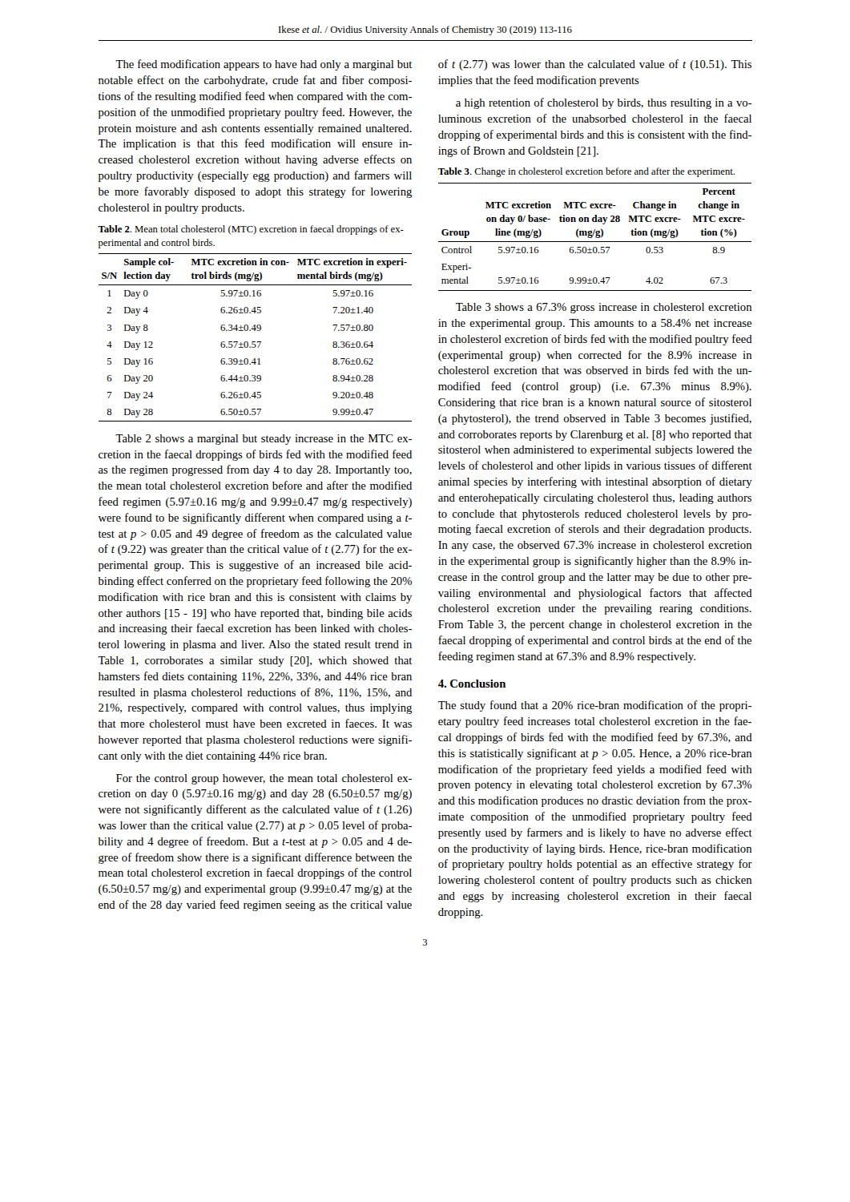Ikese et al. / Ovidius University Annals of Chemistry 30 (2019) 113-116
The feed modification appears to have had only a marginal but notable effect on the carbohydrate, crude fat and fiber compositions of the resulting modified feed when compared with the composition of the unmodified proprietary poultry feed. However, the protein moisture and ash contents essentially remained unaltered. The implication is that this feed modification will ensure increased cholesterol excretion without having adverse effects on poultry productivity (especially egg production) and farmers will be more favorably disposed to adopt this strategy for lowering cholesterol in poultry products.
Table 2 . Mean total cholesterol (MTC) excretion in faecal droppings of experimental and control birds.
| S/N | Sample collection day | MTC excretion in control birds (mg/g) | MTC excretion in experimental birds (mg/g) |
| --- | --- | --- | --- |
| 1 | Day 0 | 5.97±0.16 | 5.97±0.16 |
| 2 | Day 4 | 6.26±0.45 | 7.20±1.40 |
| 3 | Day 8 | 6.34±0.49 | 7.57±0.80 |
| 4 | Day 12 | 6.57±0.57 | 8.36±0.64 |
| 5 | Day 16 | 6.39±0.41 | 8.76±0.62 |
| 6 | Day 20 | 6.44±0.39 | 8.94±0.28 |
| 7 | Day 24 | 6.26±0.45 | 9.20±0.48 |
| 8 | Day 28 | 6.50±0.57 | 9.99±0.47 |
Table 2 shows a marginal but steady increase in the MTC excretion in the faecal droppings of birds fed with the modified feed as the regimen progressed from day 4 to day 28. Importantly too, the mean total cholesterol excretion before and after the modified feed regimen (5.97±0.16 mg/g and 9.99±0.47 mg/g respectively) were found to be significantly different when compared using a t-test at p > 0.05 and 49 degree of freedom as the calculated value of t (9.22) was greater than the critical value of t (2.77) for the experimental group. This is suggestive of an increased bile acid-binding effect conferred on the proprietary feed following the 20% modification with rice bran and this is consistent with claims by other authors [15 - 19] who have reported that, binding bile acids and increasing their faecal excretion has been linked with cholesterol lowering in plasma and liver. Also the stated result trend in Table 1, corroborates a similar study [20], which showed that hamsters fed diets containing 11%, 22%, 33%, and 44% rice bran resulted in plasma cholesterol reductions of 8%, 11%, 15%, and 21%, respectively, compared with control values, thus implying that more cholesterol must have been excreted in faeces. It was however reported that plasma cholesterol reductions were significant only with the diet containing 44% rice bran.
For the control group however, the mean total cholesterol excretion on day 0 (5.97±0.16 mg/g) and day 28 (6.50±0.57 mg/g) were not significantly different as the calculated value of t (1.26) was lower than the critical value (2.77) at p > 0.05 level of probability and 4 degree of freedom. But a t-test at p > 0.05 and 4 degree of freedom show there is a significant difference between the mean total cholesterol excretion in faecal droppings of the control (6.50±0.57 mg/g) and experimental group (9.99±0.47 mg/g) at the end of the 28 day varied feed regimen seeing as the critical value of t (2.77) was lower than the calculated value of t (10.51). This implies that the feed modification prevents
a high retention of cholesterol by birds, thus resulting in a voluminous excretion of the unabsorbed cholesterol in the faecal dropping of experimental birds and this is consistent with the findings of Brown and Goldstein [21].
Table 3 . Change in cholesterol excretion before and after the experiment.
| Group | MTC excretion on day 0/ baseline (mg/g) | MTC excretion on day 28 (mg/g) | Change in MTC excretion (mg/g) | Percent change in MTC excretion (%) |
| --- | --- | --- | --- | --- |
| Control | 5.97±0.16 | 6.50±0.57 | 0.53 | 8.9 |
| Experi-mental | 5.97±0.16 | 9.99±0.47 | 4.02 | 67.3 |
Table 3 shows a 67.3% gross increase in cholesterol excretion in the experimental group. This amounts to a 58.4% net increase in cholesterol excretion of birds fed with the modified poultry feed (experimental group) when corrected for the 8.9% increase in cholesterol excretion that was observed in birds fed with the unmodified feed (control group) (i.e. 67.3% minus 8.9%). Considering that rice bran is a known natural source of sitosterol (a phytosterol), the trend observed in Table 3 becomes justified, and corroborates reports by Clarenburg et al. [8] who reported that sitosterol when administered to experimental subjects lowered the levels of cholesterol and other lipids in various tissues of different animal species by interfering with intestinal absorption of dietary and enterohepatically circulating cholesterol thus, leading authors to conclude that phytosterols reduced cholesterol levels by promoting faecal excretion of sterols and their degradation products. In any case, the observed 67.3% increase in cholesterol excretion in the experimental group is significantly higher than the 8.9% increase in the control group and the latter may be due to other prevailing environmental and physiological factors that affected cholesterol excretion under the prevailing rearing conditions. From Table 3, the percent change in cholesterol excretion in the faecal dropping of experimental and control birds at the end of the feeding regimen stand at 67.3% and 8.9% respectively.
4. Conclusion
The study found that a 20% rice-bran modification of the proprietary poultry feed increases total cholesterol excretion in the faecal droppings of birds fed with the modified feed by 67.3%, and this is statistically significant at p > 0.05. Hence, a 20% rice-bran modification of the proprietary feed yields a modified feed with proven potency in elevating total cholesterol excretion by 67.3% and this modification produces no drastic deviation from the proximate composition of the unmodified proprietary poultry feed presently used by farmers and is likely to have no adverse effect on the productivity of laying birds. Hence, rice-bran modification of proprietary poultry holds potential as an effective strategy for lowering cholesterol content of poultry products such as chicken and eggs by increasing cholesterol excretion in their faecal dropping.
3